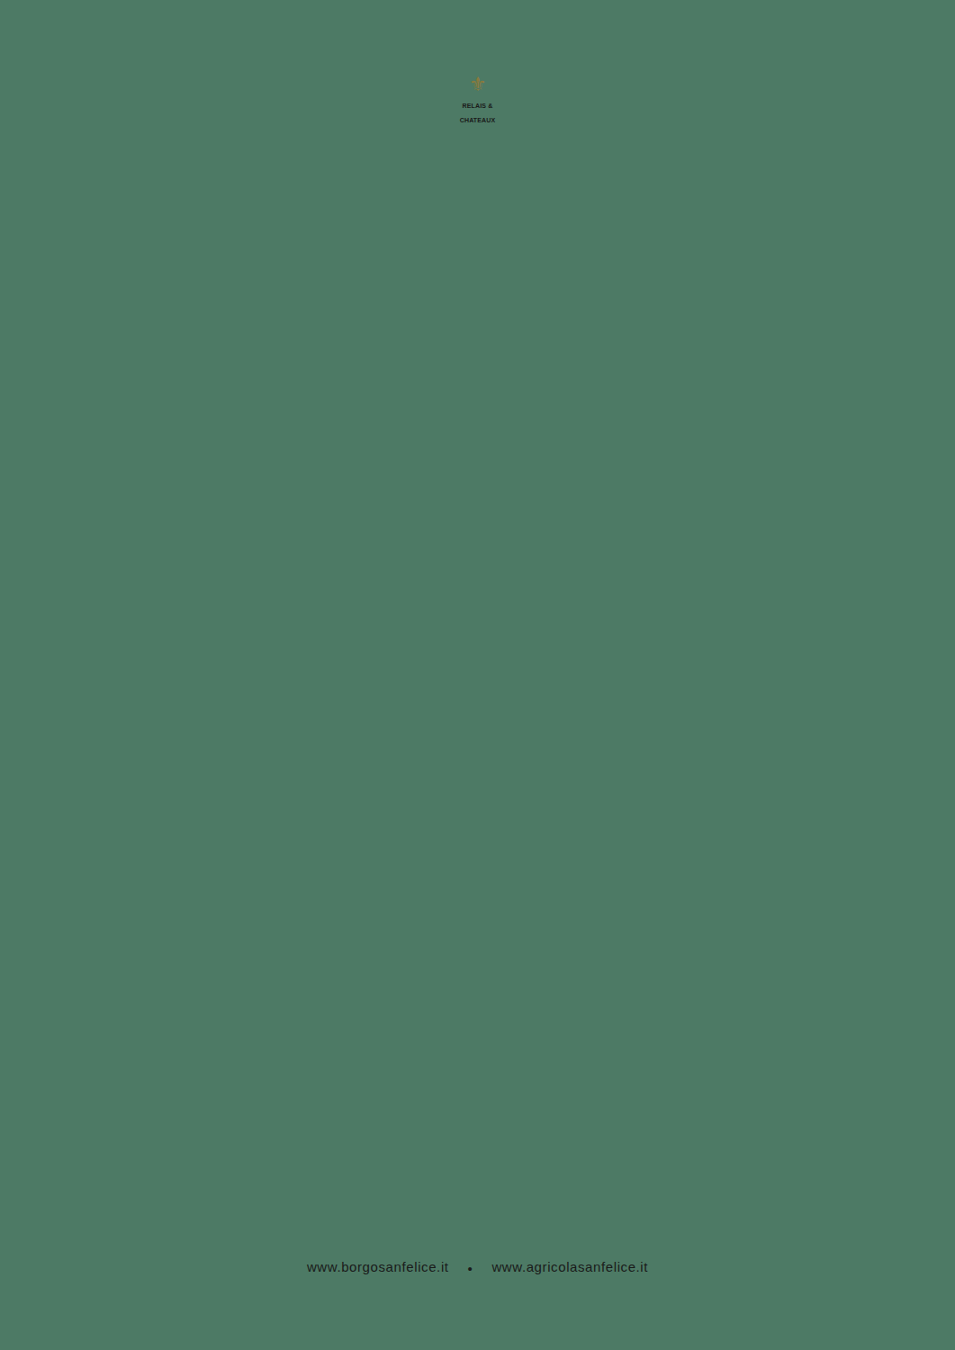⚜ Relais &
Chateaux
www.borgosanfelice.it•www.agricolasanfelice.it